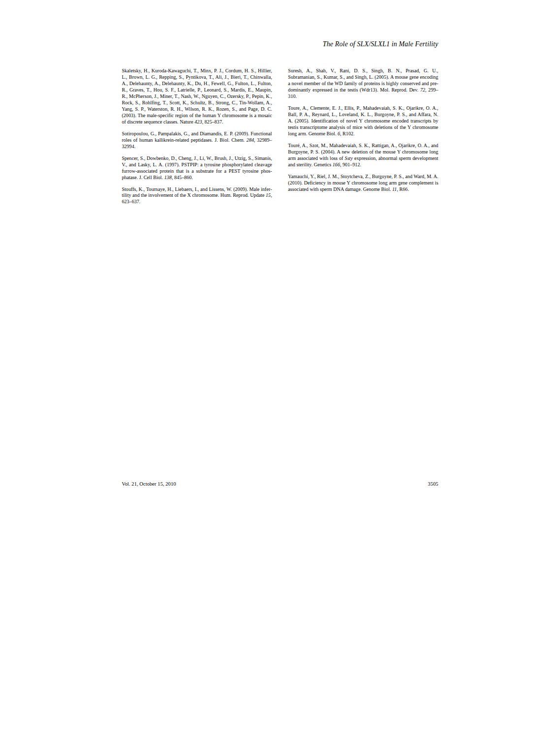The Role of SLX/SLXL1 in Male Fertility
Skaletsky, H., Kuroda-Kawaguchi, T., Minx, P. J., Cordum, H. S., Hillier, L., Brown, L. G., Repping, S., Pyntikova, T., Ali, J., Bieri, T., Chinwalla, A., Delehaunty, A., Delehaunty, K., Du, H., Fewell, G., Fulton, L., Fulton, R., Graves, T., Hou, S. F., Latrielle, P., Leonard, S., Mardis, E., Maupin, R., McPherson, J., Miner, T., Nash, W., Nguyen, C., Ozersky, P., Pepin, K., Rock, S., Rohlfing, T., Scott, K., Schultz, B., Strong, C., Tin-Wollam, A., Yang, S. P., Waterston, R. H., Wilson, R. K., Rozen, S., and Page, D. C. (2003). The male-specific region of the human Y chromosome is a mosaic of discrete sequence classes. Nature 423, 825–837.
Sotiropoulou, G., Pampalakis, G., and Diamandis, E. P. (2009). Functional roles of human kallikrein-related peptidases. J. Biol. Chem. 284, 32989–32994.
Spencer, S., Dowbenko, D., Cheng, J., Li, W., Brush, J., Utzig, S., Simanis, V., and Lasky, L. A. (1997). PSTPIP: a tyrosine phosphorylated cleavage furrow-associated protein that is a substrate for a PEST tyrosine phosphatase. J. Cell Biol. 138, 845–860.
Stouffs, K., Tournaye, H., Liebaers, I., and Lissens, W. (2009). Male infertility and the involvement of the X chromosome. Hum. Reprod. Update 15, 623–637.
Suresh, A., Shah, V., Rani, D. S., Singh, B. N., Prasad, G. U., Subramanian, S., Kumar, S., and Singh, L. (2005). A mouse gene encoding a novel member of the WD family of proteins is highly conserved and predominantly expressed in the testis (Wdr13). Mol. Reprod. Dev. 72, 299–310.
Toure, A., Clemente, E. J., Ellis, P., Mahadevaiah, S. K., Ojarikre, O. A., Ball, P. A., Reynard, L., Loveland, K. L., Burgoyne, P. S., and Affara, N. A. (2005). Identification of novel Y chromosome encoded transcripts by testis transcriptome analysis of mice with deletions of the Y chromosome long arm. Genome Biol. 6, R102.
Touré, A., Szot, M., Mahadevaiah, S. K., Rattigan, A., Ojarikre, O. A., and Burgoyne, P. S. (2004). A new deletion of the mouse Y chromosome long arm associated with loss of Ssty expression, abnormal sperm development and sterility. Genetics 166, 901–912.
Yamauchi, Y., Riel, J. M., Stoytcheva, Z., Burgoyne, P. S., and Ward, M. A. (2010). Deficiency in mouse Y chromosome long arm gene complement is associated with sperm DNA damage. Genome Biol. 11, R66.
Vol. 21, October 15, 2010 3505